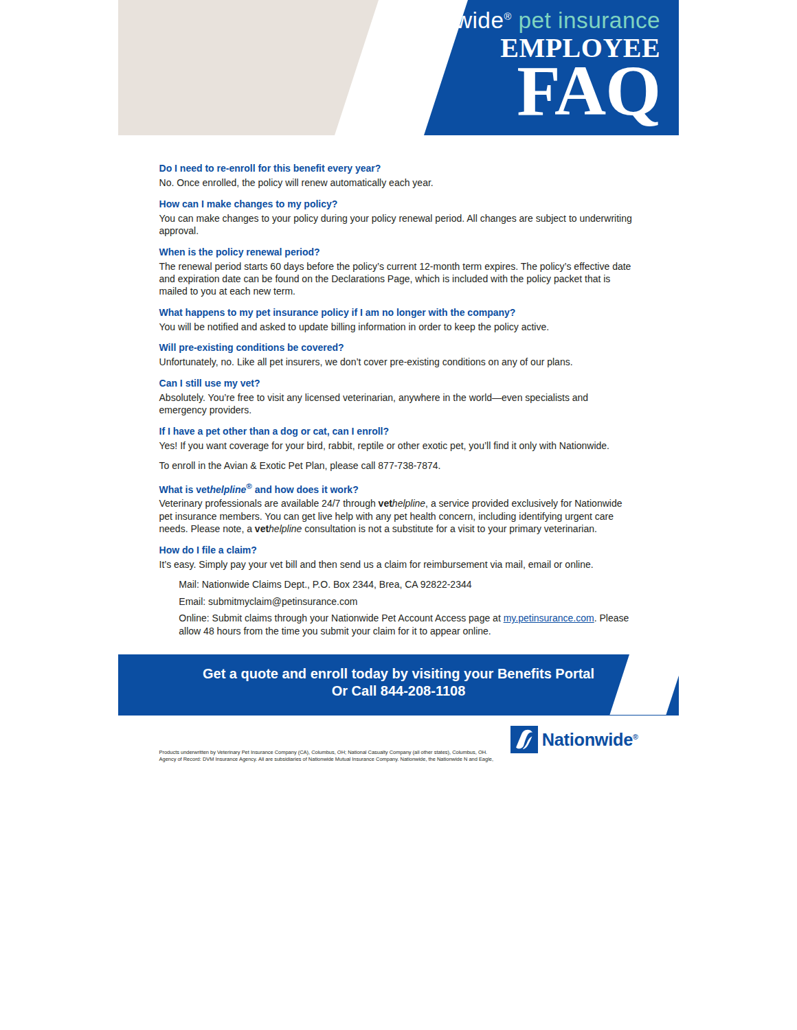Nationwide® pet insurance
EMPLOYEE
FAQ
Do I need to re-enroll for this benefit every year?
No. Once enrolled, the policy will renew automatically each year.
How can I make changes to my policy?
You can make changes to your policy during your policy renewal period. All changes are subject to underwriting approval.
When is the policy renewal period?
The renewal period starts 60 days before the policy’s current 12-month term expires. The policy’s effective date and expiration date can be found on the Declarations Page, which is included with the policy packet that is mailed to you at each new term.
What happens to my pet insurance policy if I am no longer with the company?
You will be notified and asked to update billing information in order to keep the policy active.
Will pre-existing conditions be covered?
Unfortunately, no. Like all pet insurers, we don’t cover pre-existing conditions on any of our plans.
Can I still use my vet?
Absolutely. You’re free to visit any licensed veterinarian, anywhere in the world—even specialists and emergency providers.
If I have a pet other than a dog or cat, can I enroll?
Yes! If you want coverage for your bird, rabbit, reptile or other exotic pet, you’ll find it only with Nationwide.
To enroll in the Avian & Exotic Pet Plan, please call 877-738-7874.
What is vethelpline® and how does it work?
Veterinary professionals are available 24/7 through vet helpline, a service provided exclusively for Nationwide pet insurance members. You can get live help with any pet health concern, including identifying urgent care needs. Please note, a vet helpline consultation is not a substitute for a visit to your primary veterinarian.
How do I file a claim?
It’s easy. Simply pay your vet bill and then send us a claim for reimbursement via mail, email or online.
Mail: Nationwide Claims Dept., P.O. Box 2344, Brea, CA 92822-2344
Email: submitmyclaim@petinsurance.com
Online: Submit claims through your Nationwide Pet Account Access page at my.petinsurance.com. Please allow 48 hours from the time you submit your claim for it to appear online.
Get a quote and enroll today by visiting your Benefits Portal
Or Call 844-208-1108
Products underwritten by Veterinary Pet Insurance Company (CA), Columbus, OH; National Casualty Company (all other states), Columbus, OH.
Agency of Record: DVM Insurance Agency. All are subsidiaries of Nationwide Mutual Insurance Company. Nationwide, the Nationwide N and Eagle,
Nationwide®